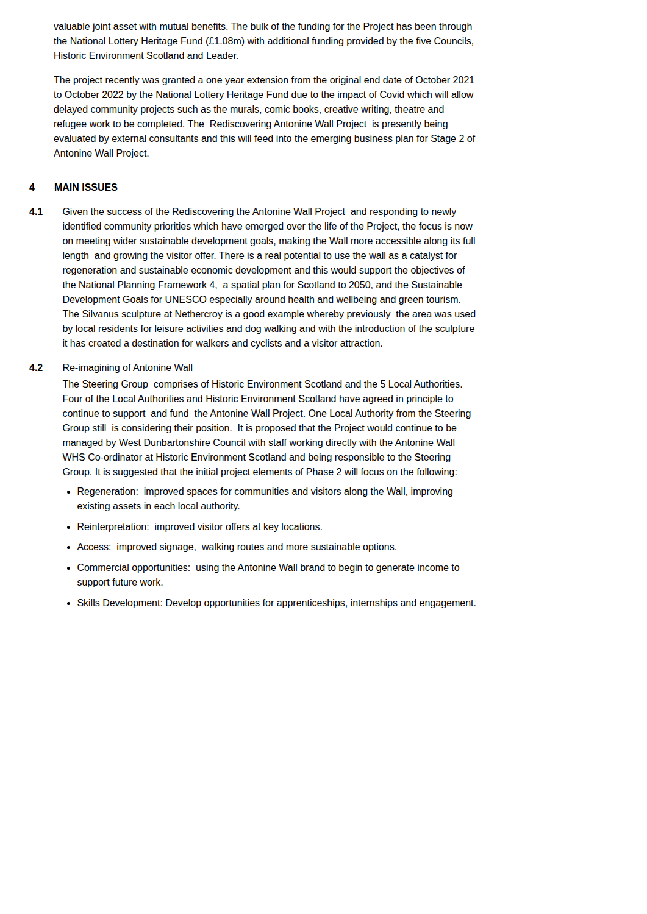valuable joint asset with mutual benefits. The bulk of the funding for the Project has been through the National Lottery Heritage Fund (£1.08m) with additional funding provided by the five Councils, Historic Environment Scotland and Leader.
The project recently was granted a one year extension from the original end date of October 2021 to October 2022 by the National Lottery Heritage Fund due to the impact of Covid which will allow delayed community projects such as the murals, comic books, creative writing, theatre and refugee work to be completed. The Rediscovering Antonine Wall Project is presently being evaluated by external consultants and this will feed into the emerging business plan for Stage 2 of Antonine Wall Project.
4 MAIN ISSUES
4.1 Given the success of the Rediscovering the Antonine Wall Project and responding to newly identified community priorities which have emerged over the life of the Project, the focus is now on meeting wider sustainable development goals, making the Wall more accessible along its full length and growing the visitor offer. There is a real potential to use the wall as a catalyst for regeneration and sustainable economic development and this would support the objectives of the National Planning Framework 4, a spatial plan for Scotland to 2050, and the Sustainable Development Goals for UNESCO especially around health and wellbeing and green tourism. The Silvanus sculpture at Nethercroy is a good example whereby previously the area was used by local residents for leisure activities and dog walking and with the introduction of the sculpture it has created a destination for walkers and cyclists and a visitor attraction.
4.2
Re-imagining of Antonine Wall
The Steering Group comprises of Historic Environment Scotland and the 5 Local Authorities. Four of the Local Authorities and Historic Environment Scotland have agreed in principle to continue to support and fund the Antonine Wall Project. One Local Authority from the Steering Group still is considering their position. It is proposed that the Project would continue to be managed by West Dunbartonshire Council with staff working directly with the Antonine Wall WHS Co-ordinator at Historic Environment Scotland and being responsible to the Steering Group. It is suggested that the initial project elements of Phase 2 will focus on the following:
Regeneration: improved spaces for communities and visitors along the Wall, improving existing assets in each local authority.
Reinterpretation: improved visitor offers at key locations.
Access: improved signage, walking routes and more sustainable options.
Commercial opportunities: using the Antonine Wall brand to begin to generate income to support future work.
Skills Development: Develop opportunities for apprenticeships, internships and engagement.